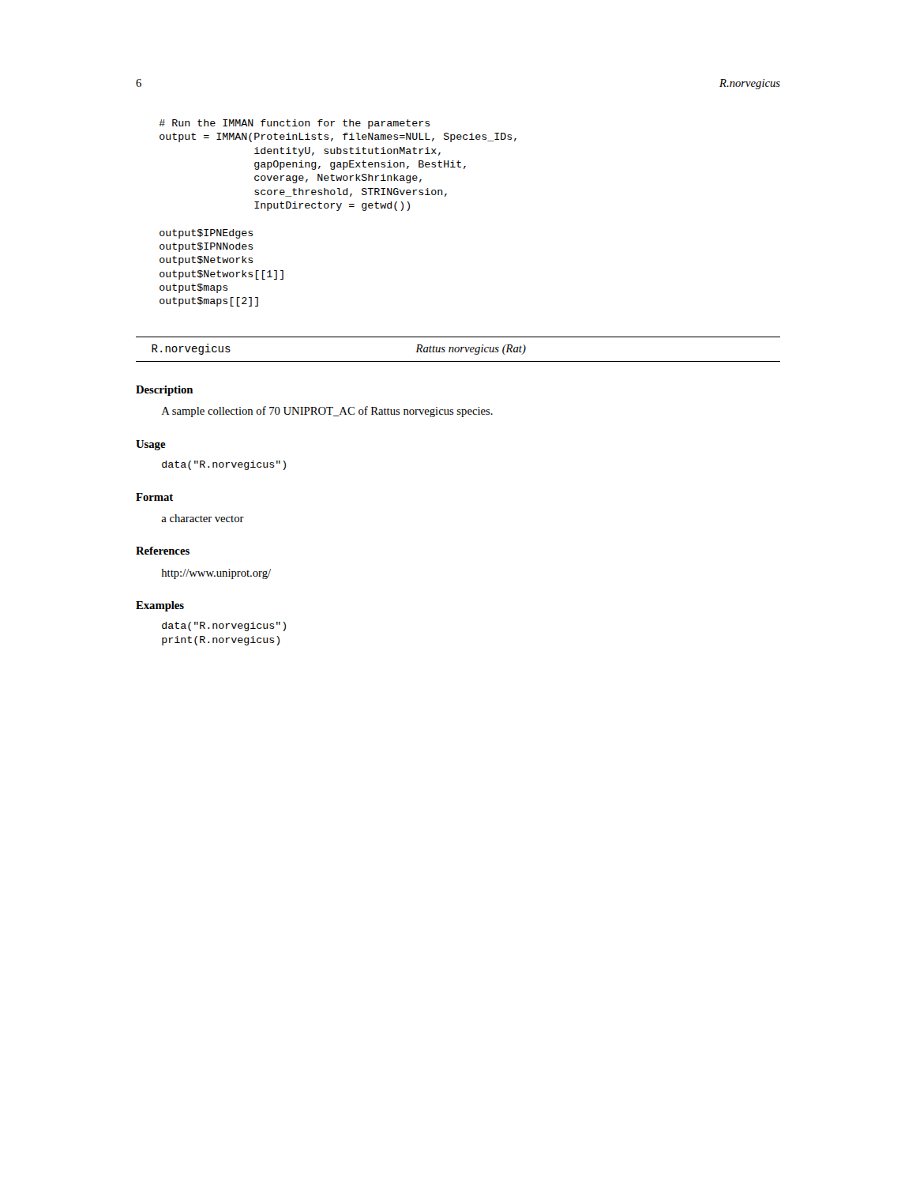6 R.norvegicus
# Run the IMMAN function for the parameters
output = IMMAN(ProteinLists, fileNames=NULL, Species_IDs,
               identityU, substitutionMatrix,
               gapOpening, gapExtension, BestHit,
               coverage, NetworkShrinkage,
               score_threshold, STRINGversion,
               InputDirectory = getwd())

output$IPNEdges
output$IPNNodes
output$Networks
output$Networks[[1]]
output$maps
output$maps[[2]]
R.norvegicus Rattus norvegicus (Rat)
Description
A sample collection of 70 UNIPROT_AC of Rattus norvegicus species.
Usage
data("R.norvegicus")
Format
a character vector
References
http://www.uniprot.org/
Examples
data("R.norvegicus")
print(R.norvegicus)